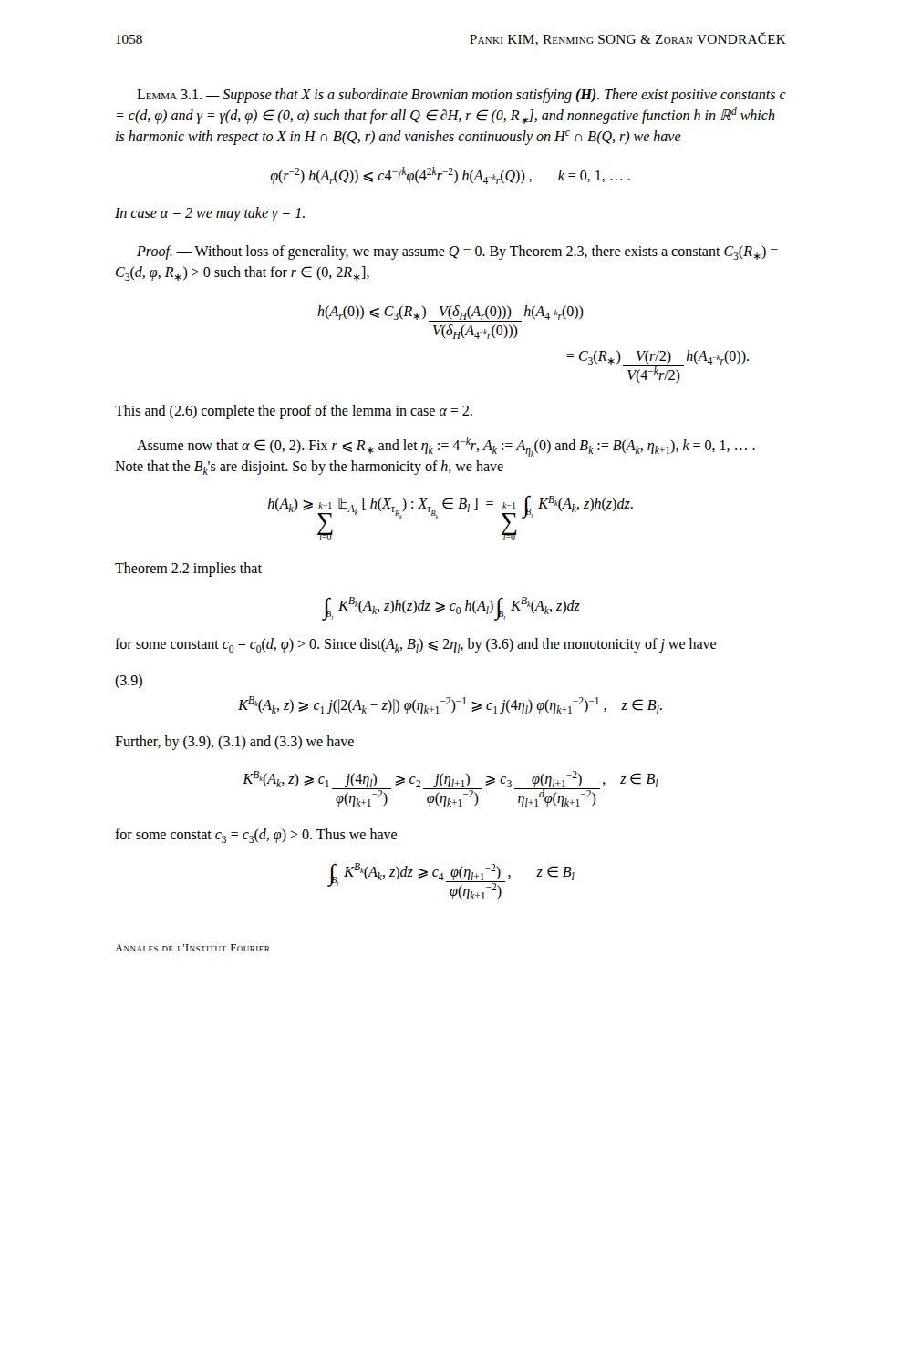1058 Panki KIM, Renming SONG & Zoran VONDRAČEK
Lemma 3.1. — Suppose that X is a subordinate Brownian motion satisfying (H). There exist positive constants c = c(d, φ) and γ = γ(d, φ) ∈ (0, α) such that for all Q ∈ ∂H, r ∈ (0, R∗], and nonnegative function h in ℝd which is harmonic with respect to X in H ∩ B(Q, r) and vanishes continuously on Hc ∩ B(Q, r) we have
φ(r−2) h(Ar(Q)) ⩽ c4−γkφ(42kr−2) h(A4−kr(Q)) , k = 0, 1, … .
In case α = 2 we may take γ = 1.
Proof. — Without loss of generality, we may assume Q = 0. By Theorem 2.3, there exists a constant C3(R∗) = C3(d, φ, R∗) > 0 such that for r ∈ (0, 2R∗],
h(Ar(0)) ⩽ C3(R∗) V(δH(Ar(0))) V(δH(A4−kr(0))) h(A4−kr(0))
= C3(R∗) V(r/2) V(4−kr/2) h(A4−kr(0)).
This and (2.6) complete the proof of the lemma in case α = 2.
Assume now that α ∈ (0, 2). Fix r ⩽ R∗ and let ηk := 4−kr, Ak := Aηk(0) and Bk := B(Ak, ηk+1), k = 0, 1, … . Note that the Bk's are disjoint. So by the harmonicity of h, we have
h(Ak) ⩾ k−1 ∑ l=0 𝔼Ak [ h(XτBk) : XτBk ∈ Bl ] = k−1 ∑ l=0 ∫Bl KBk(Ak, z)h(z)dz.
Theorem 2.2 implies that
∫Bl KBk(Ak, z)h(z)dz ⩾ c0 h(Al) ∫Bl KBk(Ak, z)dz
for some constant c0 = c0(d, φ) > 0. Since dist(Ak, Bl) ⩽ 2ηl, by (3.6) and the monotonicity of j we have
(3.9)
KBk(Ak, z) ⩾ c1 j(|2(Ak − z)|) φ(ηk+1−2)−1 ⩾ c1 j(4ηl) φ(ηk+1−2)−1 , z ∈ Bl.
Further, by (3.9), (3.1) and (3.3) we have
KBk(Ak, z) ⩾ c1 j(4ηl) φ(ηk+1−2) ⩾ c2 j(ηl+1) φ(ηk+1−2) ⩾ c3 φ(ηl+1−2) ηl+1dφ(ηk+1−2) , z ∈ Bl
for some constat c3 = c3(d, φ) > 0. Thus we have
∫Bl KBk(Ak, z)dz ⩾ c4 φ(ηl+1−2) φ(ηk+1−2) , z ∈ Bl
Annales de l'Institut Fourier